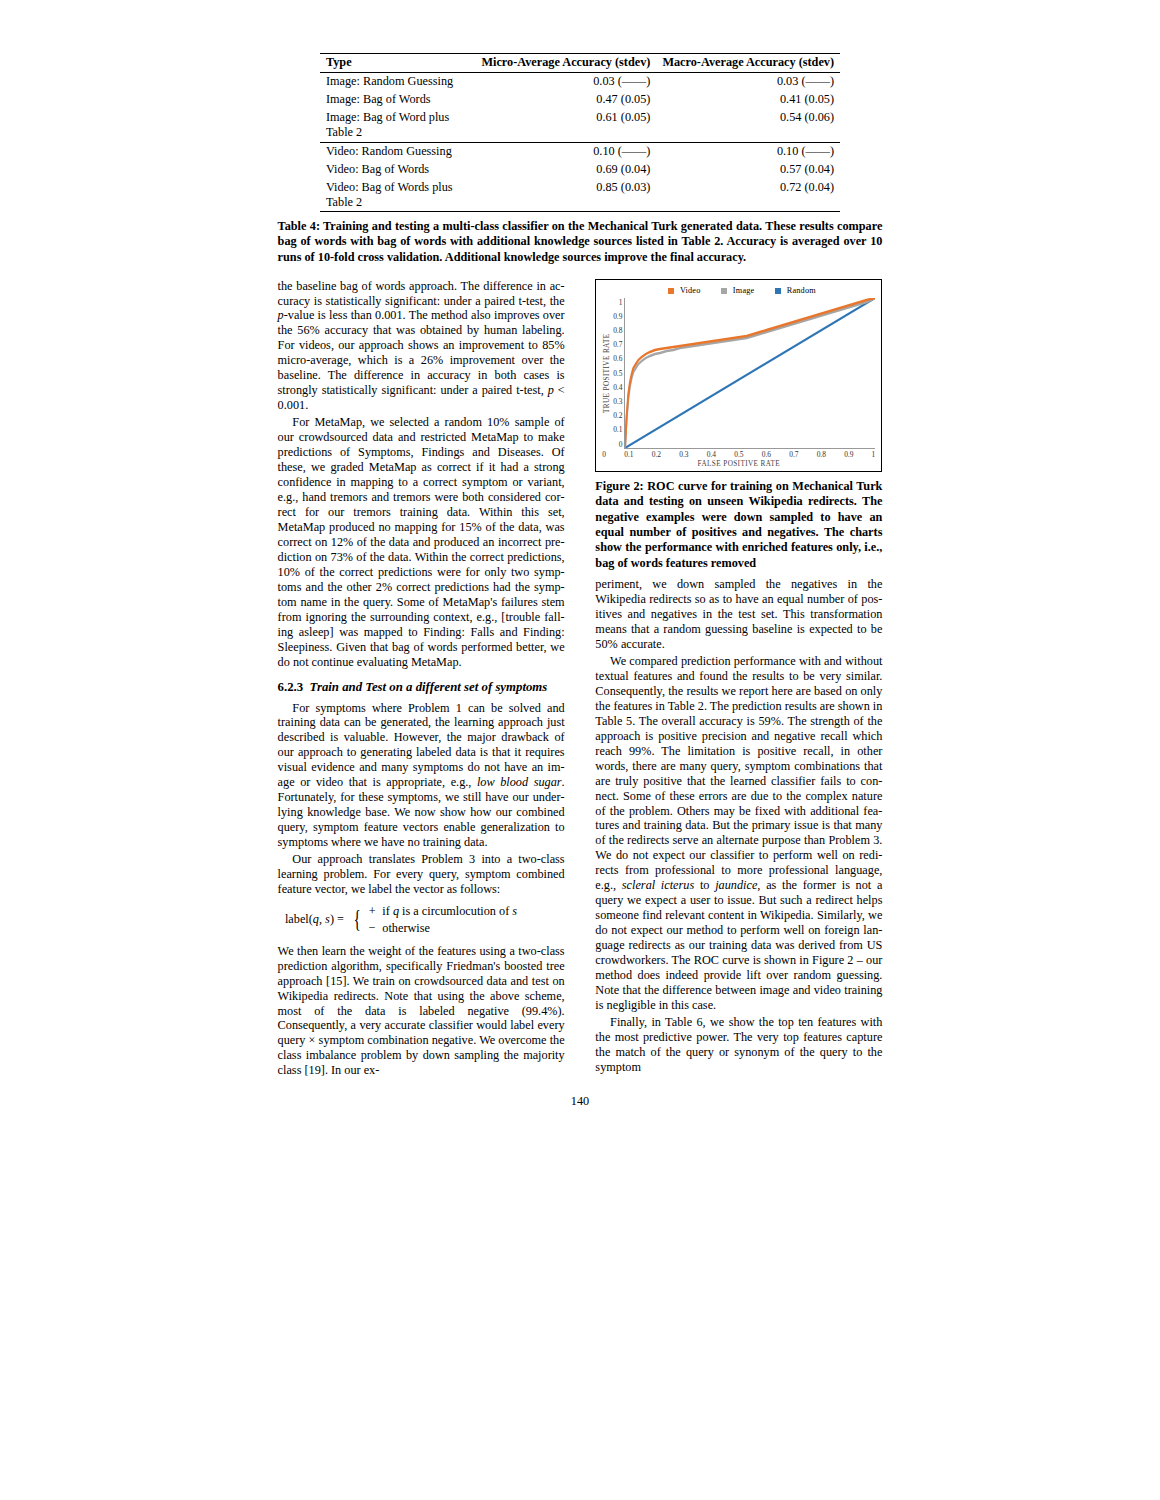| Type | Micro-Average Accuracy (stdev) | Macro-Average Accuracy (stdev) |
| --- | --- | --- |
| Image: Random Guessing | 0.03 (——) | 0.03 (——) |
| Image: Bag of Words | 0.47 (0.05) | 0.41 (0.05) |
| Image: Bag of Word plus Table 2 | 0.61 (0.05) | 0.54 (0.06) |
| Video: Random Guessing | 0.10 (——) | 0.10 (——) |
| Video: Bag of Words | 0.69 (0.04) | 0.57 (0.04) |
| Video: Bag of Words plus Table 2 | 0.85 (0.03) | 0.72 (0.04) |
Table 4: Training and testing a multi-class classifier on the Mechanical Turk generated data. These results compare bag of words with bag of words with additional knowledge sources listed in Table 2. Accuracy is averaged over 10 runs of 10-fold cross validation. Additional knowledge sources improve the final accuracy.
the baseline bag of words approach. The difference in accuracy is statistically significant: under a paired t-test, the p-value is less than 0.001. The method also improves over the 56% accuracy that was obtained by human labeling. For videos, our approach shows an improvement to 85% micro-average, which is a 26% improvement over the baseline. The difference in accuracy in both cases is strongly statistically significant: under a paired t-test, p < 0.001.
For MetaMap, we selected a random 10% sample of our crowdsourced data and restricted MetaMap to make predictions of Symptoms, Findings and Diseases. Of these, we graded MetaMap as correct if it had a strong confidence in mapping to a correct symptom or variant, e.g., hand tremors and tremors were both considered correct for our tremors training data. Within this set, MetaMap produced no mapping for 15% of the data, was correct on 12% of the data and produced an incorrect prediction on 73% of the data. Within the correct predictions, 10% of the correct predictions were for only two symptoms and the other 2% correct predictions had the symptom name in the query. Some of MetaMap's failures stem from ignoring the surrounding context, e.g., [trouble falling asleep] was mapped to Finding: Falls and Finding: Sleepiness. Given that bag of words performed better, we do not continue evaluating MetaMap.
6.2.3 Train and Test on a different set of symptoms
For symptoms where Problem 1 can be solved and training data can be generated, the learning approach just described is valuable. However, the major drawback of our approach to generating labeled data is that it requires visual evidence and many symptoms do not have an image or video that is appropriate, e.g., low blood sugar. Fortunately, for these symptoms, we still have our underlying knowledge base. We now show how our combined query, symptom feature vectors enable generalization to symptoms where we have no training data.
Our approach translates Problem 3 into a two-class learning problem. For every query, symptom combined feature vector, we label the vector as follows:
label(q, s) = {
+if q is a circumlocution of s
−otherwise
We then learn the weight of the features using a two-class prediction algorithm, specifically Friedman's boosted tree approach [15]. We train on crowdsourced data and test on Wikipedia redirects. Note that using the above scheme, most of the data is labeled negative (99.4%). Consequently, a very accurate classifier would label every query × symptom combination negative. We overcome the class imbalance problem by down sampling the majority class [19]. In our ex-
Video Image Random
TRUE POSITIVE RATE
1
0.9
0.8
0.7
0.6
0.5
0.4
0.3
0.2
0.1
0
00.10.20.30.40.50.60.70.80.91
FALSE POSITIVE RATE
Figure 2: ROC curve for training on Mechanical Turk data and testing on unseen Wikipedia redirects. The negative examples were down sampled to have an equal number of positives and negatives. The charts show the performance with enriched features only, i.e., bag of words features removed
periment, we down sampled the negatives in the Wikipedia redirects so as to have an equal number of positives and negatives in the test set. This transformation means that a random guessing baseline is expected to be 50% accurate.
We compared prediction performance with and without textual features and found the results to be very similar. Consequently, the results we report here are based on only the features in Table 2. The prediction results are shown in Table 5. The overall accuracy is 59%. The strength of the approach is positive precision and negative recall which reach 99%. The limitation is positive recall, in other words, there are many query, symptom combinations that are truly positive that the learned classifier fails to connect. Some of these errors are due to the complex nature of the problem. Others may be fixed with additional features and training data. But the primary issue is that many of the redirects serve an alternate purpose than Problem 3. We do not expect our classifier to perform well on redirects from professional to more professional language, e.g., scleral icterus to jaundice, as the former is not a query we expect a user to issue. But such a redirect helps someone find relevant content in Wikipedia. Similarly, we do not expect our method to perform well on foreign language redirects as our training data was derived from US crowdworkers. The ROC curve is shown in Figure 2 – our method does indeed provide lift over random guessing. Note that the difference between image and video training is negligible in this case.
Finally, in Table 6, we show the top ten features with the most predictive power. The very top features capture the match of the query or synonym of the query to the symptom
140